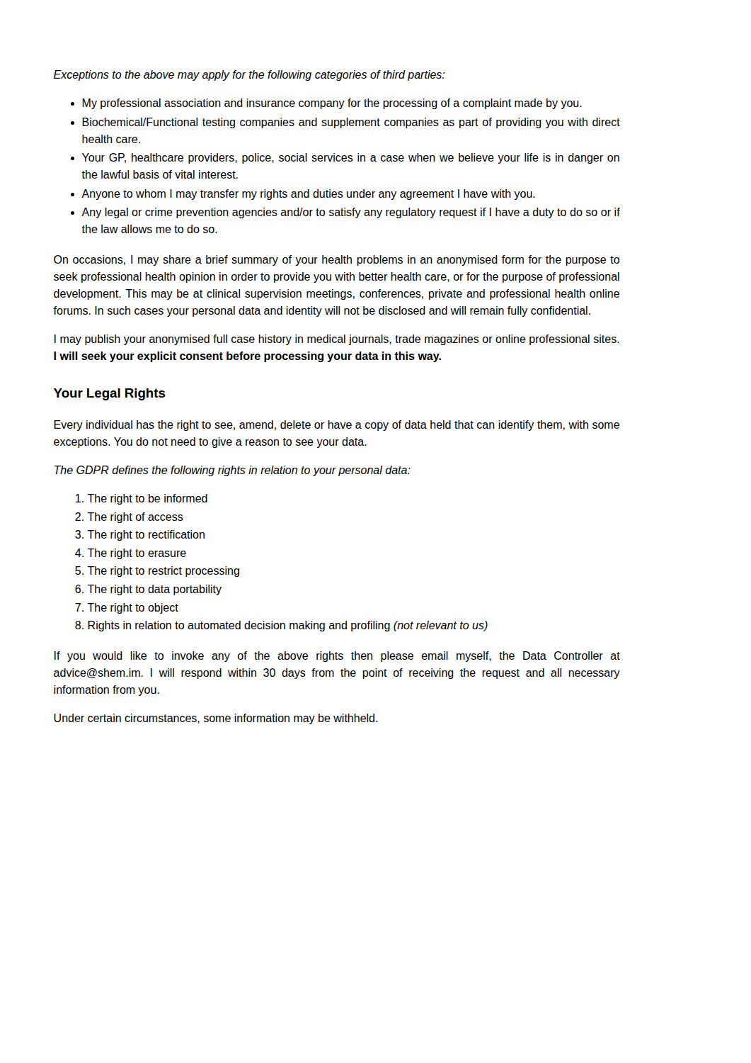Exceptions to the above may apply for the following categories of third parties:
My professional association and insurance company for the processing of a complaint made by you.
Biochemical/Functional testing companies and supplement companies as part of providing you with direct health care.
Your GP, healthcare providers, police, social services in a case when we believe your life is in danger on the lawful basis of vital interest.
Anyone to whom I may transfer my rights and duties under any agreement I have with you.
Any legal or crime prevention agencies and/or to satisfy any regulatory request if I have a duty to do so or if the law allows me to do so.
On occasions, I may share a brief summary of your health problems in an anonymised form for the purpose to seek professional health opinion in order to provide you with better health care, or for the purpose of professional development. This may be at clinical supervision meetings, conferences, private and professional health online forums. In such cases your personal data and identity will not be disclosed and will remain fully confidential.
I may publish your anonymised full case history in medical journals, trade magazines or online professional sites. I will seek your explicit consent before processing your data in this way.
Your Legal Rights
Every individual has the right to see, amend, delete or have a copy of data held that can identify them, with some exceptions. You do not need to give a reason to see your data.
The GDPR defines the following rights in relation to your personal data:
The right to be informed
The right of access
The right to rectification
The right to erasure
The right to restrict processing
The right to data portability
The right to object
Rights in relation to automated decision making and profiling (not relevant to us)
If you would like to invoke any of the above rights then please email myself, the Data Controller at advice@shem.im. I will respond within 30 days from the point of receiving the request and all necessary information from you.
Under certain circumstances, some information may be withheld.